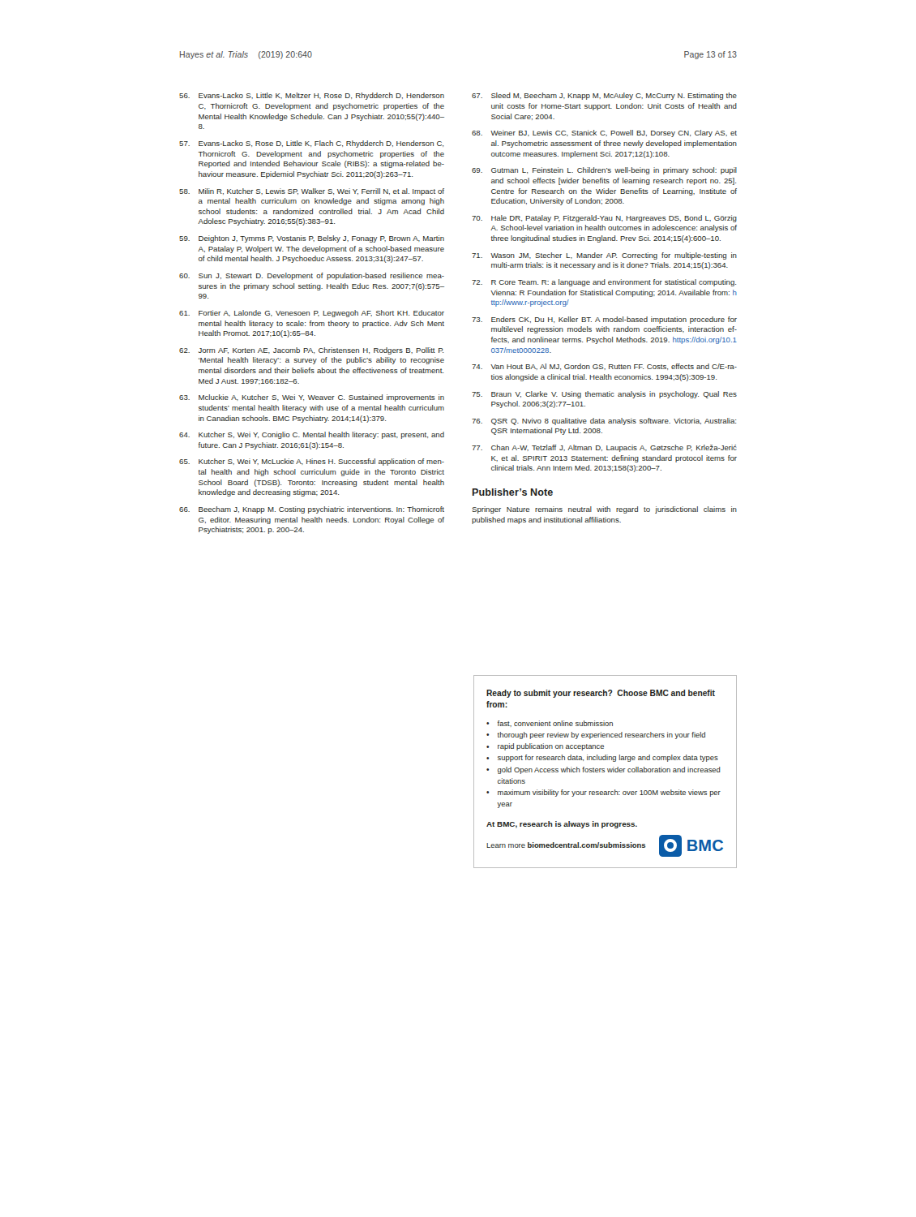Hayes et al. Trials (2019) 20:640
Page 13 of 13
Evans-Lacko S, Little K, Meltzer H, Rose D, Rhydderch D, Henderson C, Thornicroft G. Development and psychometric properties of the Mental Health Knowledge Schedule. Can J Psychiatr. 2010;55(7):440–8.
Evans-Lacko S, Rose D, Little K, Flach C, Rhydderch D, Henderson C, Thornicroft G. Development and psychometric properties of the Reported and Intended Behaviour Scale (RIBS): a stigma-related behaviour measure. Epidemiol Psychiatr Sci. 2011;20(3):263–71.
Milin R, Kutcher S, Lewis SP, Walker S, Wei Y, Ferrill N, et al. Impact of a mental health curriculum on knowledge and stigma among high school students: a randomized controlled trial. J Am Acad Child Adolesc Psychiatry. 2016;55(5):383–91.
Deighton J, Tymms P, Vostanis P, Belsky J, Fonagy P, Brown A, Martin A, Patalay P, Wolpert W. The development of a school-based measure of child mental health. J Psychoeduc Assess. 2013;31(3):247–57.
Sun J, Stewart D. Development of population-based resilience measures in the primary school setting. Health Educ Res. 2007;7(6):575–99.
Fortier A, Lalonde G, Venesoen P, Legwegoh AF, Short KH. Educator mental health literacy to scale: from theory to practice. Adv Sch Ment Health Promot. 2017;10(1):65–84.
Jorm AF, Korten AE, Jacomb PA, Christensen H, Rodgers B, Pollitt P. ‘Mental health literacy’: a survey of the public’s ability to recognise mental disorders and their beliefs about the effectiveness of treatment. Med J Aust. 1997;166:182–6.
Mcluckie A, Kutcher S, Wei Y, Weaver C. Sustained improvements in students’ mental health literacy with use of a mental health curriculum in Canadian schools. BMC Psychiatry. 2014;14(1):379.
Kutcher S, Wei Y, Coniglio C. Mental health literacy: past, present, and future. Can J Psychiatr. 2016;61(3):154–8.
Kutcher S, Wei Y, McLuckie A, Hines H. Successful application of mental health and high school curriculum guide in the Toronto District School Board (TDSB). Toronto: Increasing student mental health knowledge and decreasing stigma; 2014.
Beecham J, Knapp M. Costing psychiatric interventions. In: Thornicroft G, editor. Measuring mental health needs. London: Royal College of Psychiatrists; 2001. p. 200–24.
Sleed M, Beecham J, Knapp M, McAuley C, McCurry N. Estimating the unit costs for Home-Start support. London: Unit Costs of Health and Social Care; 2004.
Weiner BJ, Lewis CC, Stanick C, Powell BJ, Dorsey CN, Clary AS, et al. Psychometric assessment of three newly developed implementation outcome measures. Implement Sci. 2017;12(1):108.
Gutman L, Feinstein L. Children’s well-being in primary school: pupil and school effects [wider benefits of learning research report no. 25]. Centre for Research on the Wider Benefits of Learning, Institute of Education, University of London; 2008.
Hale DR, Patalay P, Fitzgerald-Yau N, Hargreaves DS, Bond L, Görzig A. School-level variation in health outcomes in adolescence: analysis of three longitudinal studies in England. Prev Sci. 2014;15(4):600–10.
Wason JM, Stecher L, Mander AP. Correcting for multiple-testing in multi-arm trials: is it necessary and is it done? Trials. 2014;15(1):364.
R Core Team. R: a language and environment for statistical computing. Vienna: R Foundation for Statistical Computing; 2014. Available from: http://www.r-project.org/
Enders CK, Du H, Keller BT. A model-based imputation procedure for multilevel regression models with random coefficients, interaction effects, and nonlinear terms. Psychol Methods. 2019. https://doi.org/10.1037/met0000228.
Van Hout BA, Al MJ, Gordon GS, Rutten FF. Costs, effects and C/E-ratios alongside a clinical trial. Health economics. 1994;3(5):309-19.
Braun V, Clarke V. Using thematic analysis in psychology. Qual Res Psychol. 2006;3(2):77–101.
QSR Q. Nvivo 8 qualitative data analysis software. Victoria, Australia: QSR International Pty Ltd. 2008.
Chan A-W, Tetzlaff J, Altman D, Laupacis A, Gøtzsche P, Krleža-Jerić K, et al. SPIRIT 2013 Statement: defining standard protocol items for clinical trials. Ann Intern Med. 2013;158(3):200–7.
Publisher’s Note
Springer Nature remains neutral with regard to jurisdictional claims in published maps and institutional affiliations.
Ready to submit your research? Choose BMC and benefit from:
fast, convenient online submission
thorough peer review by experienced researchers in your field
rapid publication on acceptance
support for research data, including large and complex data types
gold Open Access which fosters wider collaboration and increased citations
maximum visibility for your research: over 100M website views per year
At BMC, research is always in progress.
Learn more biomedcentral.com/submissions
BMC